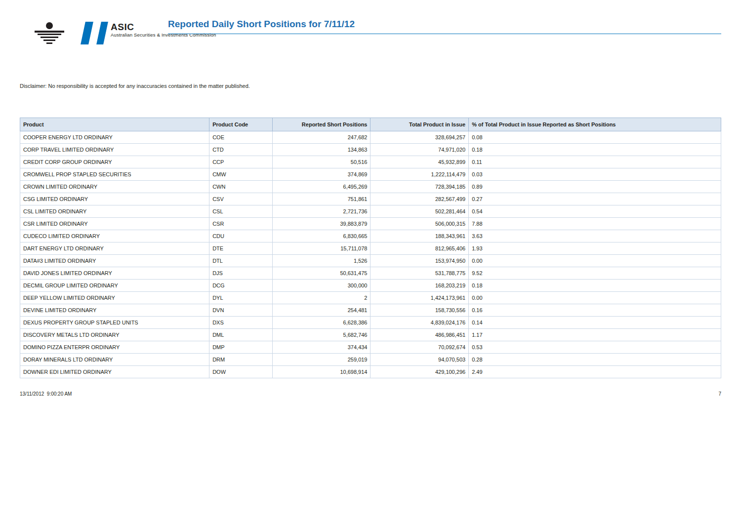ASIC
Australian Securities & Investments Commission
Reported Daily Short Positions for 7/11/12
Disclaimer: No responsibility is accepted for any inaccuracies contained in the matter published.
| Product | Product Code | Reported Short Positions | Total Product in Issue | % of Total Product in Issue Reported as Short Positions |
| --- | --- | --- | --- | --- |
| COOPER ENERGY LTD ORDINARY | COE | 247,682 | 328,694,257 | 0.08 |
| CORP TRAVEL LIMITED ORDINARY | CTD | 134,863 | 74,971,020 | 0.18 |
| CREDIT CORP GROUP ORDINARY | CCP | 50,516 | 45,932,899 | 0.11 |
| CROMWELL PROP STAPLED SECURITIES | CMW | 374,869 | 1,222,114,479 | 0.03 |
| CROWN LIMITED ORDINARY | CWN | 6,495,269 | 728,394,185 | 0.89 |
| CSG LIMITED ORDINARY | CSV | 751,861 | 282,567,499 | 0.27 |
| CSL LIMITED ORDINARY | CSL | 2,721,736 | 502,281,464 | 0.54 |
| CSR LIMITED ORDINARY | CSR | 39,883,879 | 506,000,315 | 7.88 |
| CUDECO LIMITED ORDINARY | CDU | 6,830,665 | 188,343,961 | 3.63 |
| DART ENERGY LTD ORDINARY | DTE | 15,711,078 | 812,965,406 | 1.93 |
| DATA#3 LIMITED ORDINARY | DTL | 1,526 | 153,974,950 | 0.00 |
| DAVID JONES LIMITED ORDINARY | DJS | 50,631,475 | 531,788,775 | 9.52 |
| DECMIL GROUP LIMITED ORDINARY | DCG | 300,000 | 168,203,219 | 0.18 |
| DEEP YELLOW LIMITED ORDINARY | DYL | 2 | 1,424,173,961 | 0.00 |
| DEVINE LIMITED ORDINARY | DVN | 254,481 | 158,730,556 | 0.16 |
| DEXUS PROPERTY GROUP STAPLED UNITS | DXS | 6,628,386 | 4,839,024,176 | 0.14 |
| DISCOVERY METALS LTD ORDINARY | DML | 5,682,746 | 486,986,451 | 1.17 |
| DOMINO PIZZA ENTERPR ORDINARY | DMP | 374,434 | 70,092,674 | 0.53 |
| DORAY MINERALS LTD ORDINARY | DRM | 259,019 | 94,070,503 | 0.28 |
| DOWNER EDI LIMITED ORDINARY | DOW | 10,698,914 | 429,100,296 | 2.49 |
13/11/2012 9:00:20 AM 7